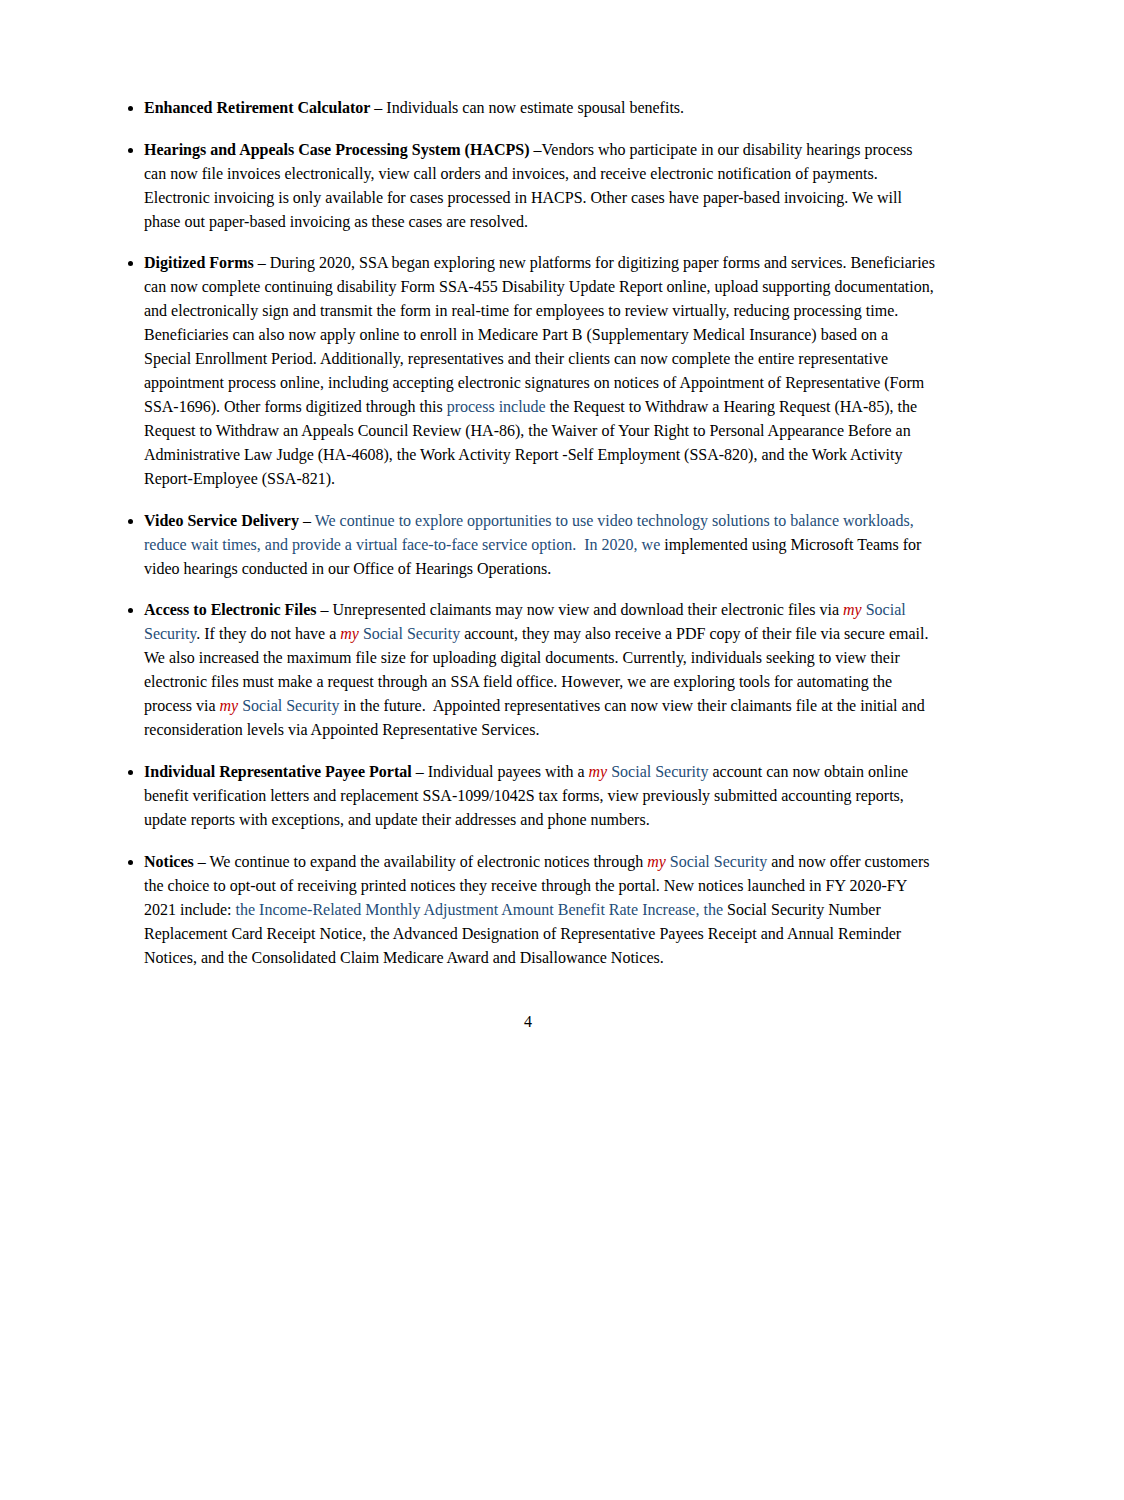Enhanced Retirement Calculator – Individuals can now estimate spousal benefits.
Hearings and Appeals Case Processing System (HACPS) –Vendors who participate in our disability hearings process can now file invoices electronically, view call orders and invoices, and receive electronic notification of payments. Electronic invoicing is only available for cases processed in HACPS. Other cases have paper-based invoicing. We will phase out paper-based invoicing as these cases are resolved.
Digitized Forms – During 2020, SSA began exploring new platforms for digitizing paper forms and services. Beneficiaries can now complete continuing disability Form SSA-455 Disability Update Report online, upload supporting documentation, and electronically sign and transmit the form in real-time for employees to review virtually, reducing processing time. Beneficiaries can also now apply online to enroll in Medicare Part B (Supplementary Medical Insurance) based on a Special Enrollment Period. Additionally, representatives and their clients can now complete the entire representative appointment process online, including accepting electronic signatures on notices of Appointment of Representative (Form SSA-1696). Other forms digitized through this process include the Request to Withdraw a Hearing Request (HA-85), the Request to Withdraw an Appeals Council Review (HA-86), the Waiver of Your Right to Personal Appearance Before an Administrative Law Judge (HA-4608), the Work Activity Report -Self Employment (SSA-820), and the Work Activity Report-Employee (SSA-821).
Video Service Delivery – We continue to explore opportunities to use video technology solutions to balance workloads, reduce wait times, and provide a virtual face-to-face service option. In 2020, we implemented using Microsoft Teams for video hearings conducted in our Office of Hearings Operations.
Access to Electronic Files – Unrepresented claimants may now view and download their electronic files via my Social Security. If they do not have a my Social Security account, they may also receive a PDF copy of their file via secure email. We also increased the maximum file size for uploading digital documents. Currently, individuals seeking to view their electronic files must make a request through an SSA field office. However, we are exploring tools for automating the process via my Social Security in the future. Appointed representatives can now view their claimants file at the initial and reconsideration levels via Appointed Representative Services.
Individual Representative Payee Portal – Individual payees with a my Social Security account can now obtain online benefit verification letters and replacement SSA-1099/1042S tax forms, view previously submitted accounting reports, update reports with exceptions, and update their addresses and phone numbers.
Notices – We continue to expand the availability of electronic notices through my Social Security and now offer customers the choice to opt-out of receiving printed notices they receive through the portal. New notices launched in FY 2020-FY 2021 include: the Income-Related Monthly Adjustment Amount Benefit Rate Increase, the Social Security Number Replacement Card Receipt Notice, the Advanced Designation of Representative Payees Receipt and Annual Reminder Notices, and the Consolidated Claim Medicare Award and Disallowance Notices.
4